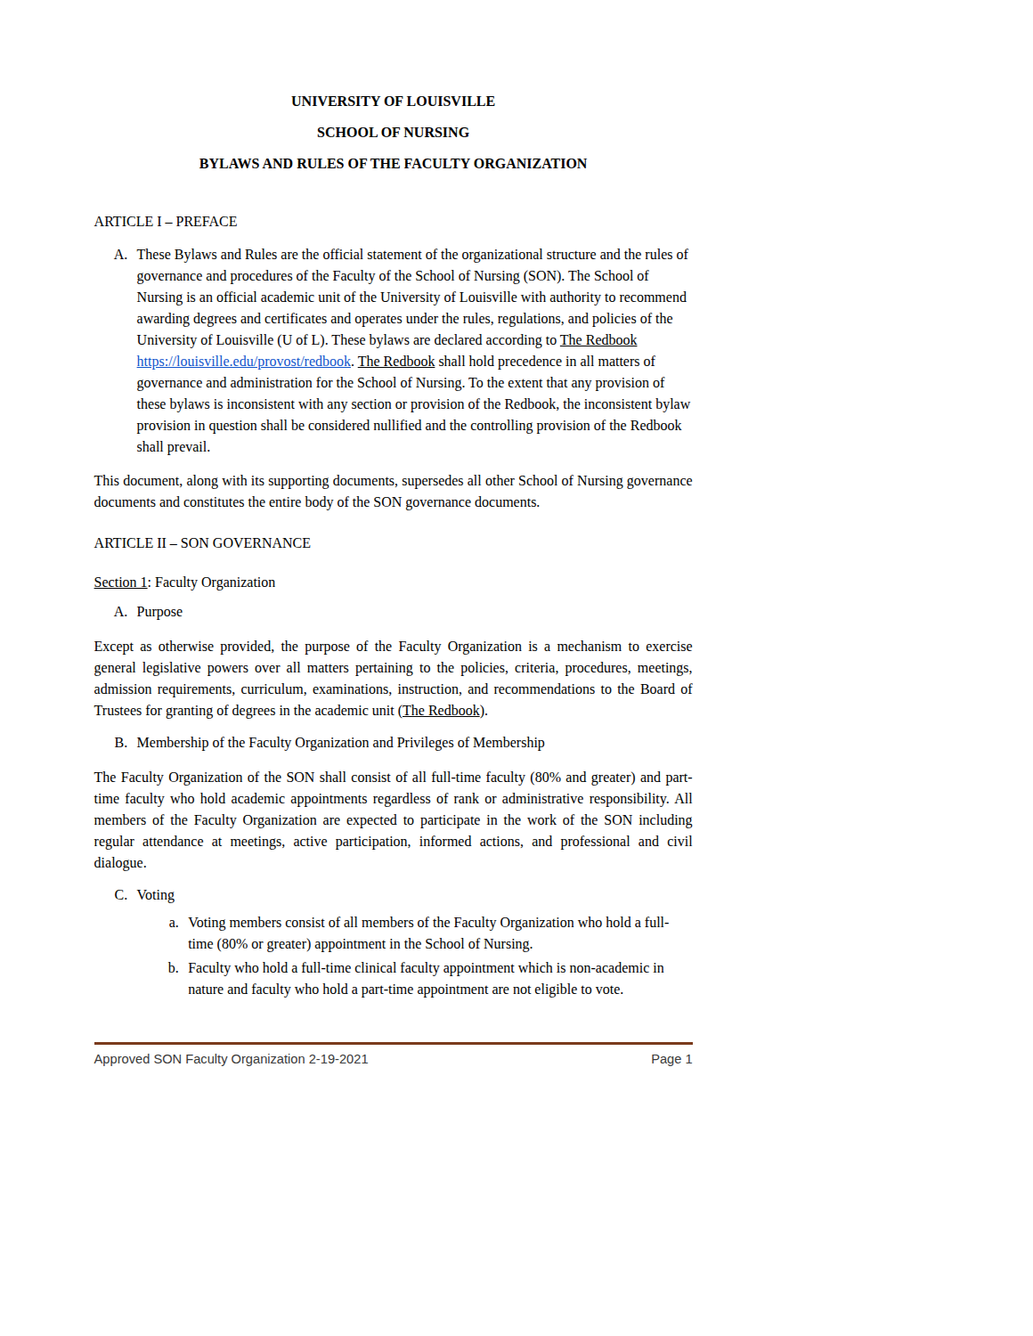UNIVERSITY OF LOUISVILLE
SCHOOL OF NURSING
BYLAWS AND RULES OF THE FACULTY ORGANIZATION
ARTICLE I – PREFACE
These Bylaws and Rules are the official statement of the organizational structure and the rules of governance and procedures of the Faculty of the School of Nursing (SON). The School of Nursing is an official academic unit of the University of Louisville with authority to recommend awarding degrees and certificates and operates under the rules, regulations, and policies of the University of Louisville (U of L). These bylaws are declared according to The Redbook https://louisville.edu/provost/redbook. The Redbook shall hold precedence in all matters of governance and administration for the School of Nursing. To the extent that any provision of these bylaws is inconsistent with any section or provision of the Redbook, the inconsistent bylaw provision in question shall be considered nullified and the controlling provision of the Redbook shall prevail.
This document, along with its supporting documents, supersedes all other School of Nursing governance documents and constitutes the entire body of the SON governance documents.
ARTICLE II – SON GOVERNANCE
Section 1: Faculty Organization
Purpose
Except as otherwise provided, the purpose of the Faculty Organization is a mechanism to exercise general legislative powers over all matters pertaining to the policies, criteria, procedures, meetings, admission requirements, curriculum, examinations, instruction, and recommendations to the Board of Trustees for granting of degrees in the academic unit (The Redbook).
Membership of the Faculty Organization and Privileges of Membership
The Faculty Organization of the SON shall consist of all full-time faculty (80% and greater) and part-time faculty who hold academic appointments regardless of rank or administrative responsibility. All members of the Faculty Organization are expected to participate in the work of the SON including regular attendance at meetings, active participation, informed actions, and professional and civil dialogue.
Voting
Voting members consist of all members of the Faculty Organization who hold a full-time (80% or greater) appointment in the School of Nursing.
Faculty who hold a full-time clinical faculty appointment which is non-academic in nature and faculty who hold a part-time appointment are not eligible to vote.
Approved SON Faculty Organization 2-19-2021
Page 1